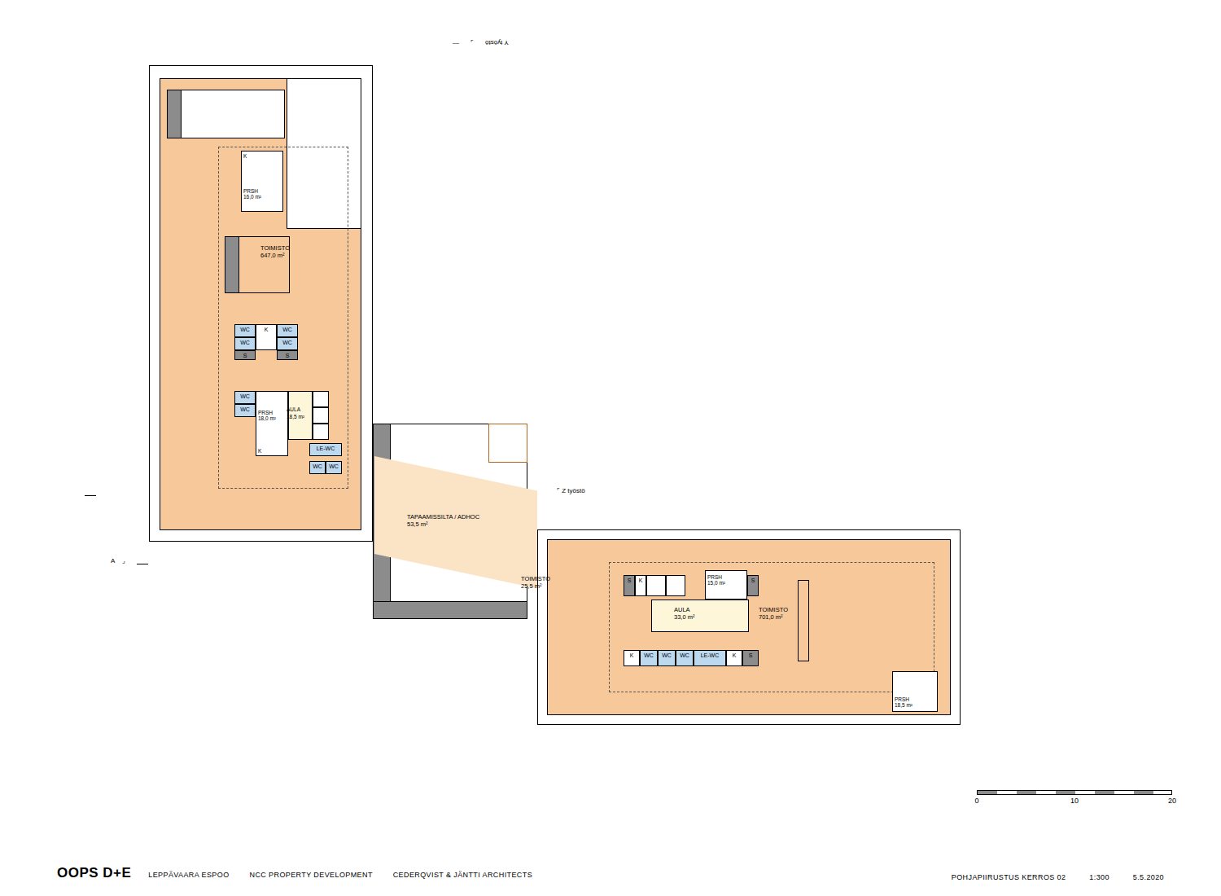K
PRSH
16,0 m²
TOIMISTO
647,0 m²
WC
WC
K
WC
WC
S
S
WC
WC
PRSH
18,0 m²
K
AULA
18,5 m²
LE-WC
WC
WC
TAPAAMISSILTA / ADHOC
53,5 m²
TOIMISTO
25,5 m²
S
K
PRSH
15,0 m²
S
AULA
33,0 m²
K
WC
WC
WC
LE-WC
K
S
TOIMISTO
701,0 m²
PRSH
18,5 m²
—
⌜
Y työstö
⌜ Z työstö
A
⌟
0 10 20
OOPS D+E LEPPÄVAARA ESPOO NCC PROPERTY DEVELOPMENT CEDERQVIST & JÄNTTI ARCHITECTS POHJAPIIRUSTUS KERROS 02 1:300 5.5.2020